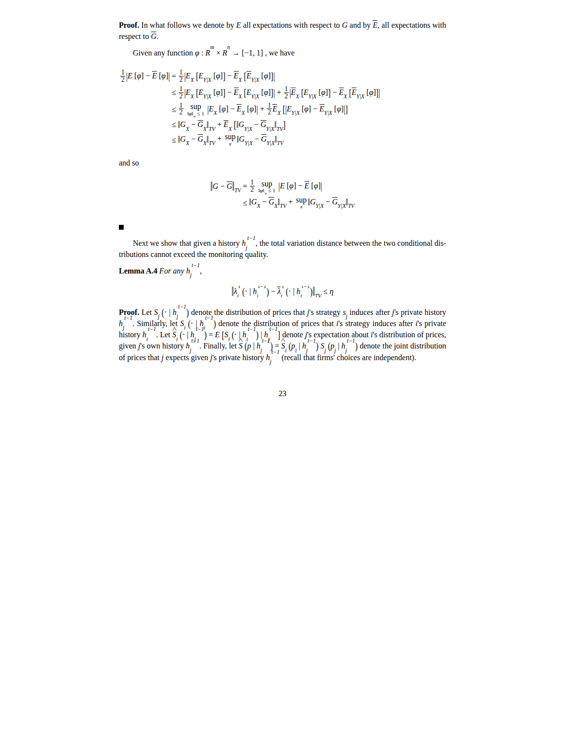Proof. In what follows we denote by E all expectations with respect to G and by E, all expectations with respect to G.
Given any function φ : Rm × Rn → [−1, 1] , we have
| 1 2 / E [ φ ] − E [ φ ] / | = | 1 2 / E X [ E Y/X [ φ ] ] − E X [ E Y/X [ φ ] ] / |
| | ≤ | 1 2 / E X [ E Y/X [ φ ] ] − E X [ E Y/X [ φ ] ] / + 1 2 / E X [ E Y/X [ φ ] ] − E X [ E Y/X [ φ ] ] / |
| | ≤ | 1 2 sup ‖ φ ‖ ∞ ≤ 1 / E X [ φ ] − E X [ φ ] / + 1 2 E X [ / E Y/X [ φ ] − E Y/X [ φ ] / ] |
| | ≤ | ‖ G X − G X ‖ TV + E X [ ‖ G Y/X − G Y/X ‖ TV ] |
| | ≤ | ‖ G X − G X ‖ TV + sup x ‖ G Y/X − G Y/X ‖ TV |
and so
| ‖ G − G ‖ TV | = | 1 2 sup ‖ φ ‖ ∞ ≤ 1 / E [ φ ] − E [ φ ] / |
| | ≤ | ‖ G X − G X ‖ TV + sup x ‖ G Y/X − G Y/X ‖ TV |
Next we show that given a history hjt−1, the total variation distance between the two conditional distributions cannot exceed the monitoring quality.
Lemma A.4 For any hjt−1,
‖λjt (· | hjt−1) − λjt (· | hjt−1)‖TV ≤ η
Proof. Let Sj (· | hjt−1) denote the distribution of prices that j's strategy sj induces after j's private history hjt−1. Similarly, let Si (· | hit−1) denote the distribution of prices that i's strategy induces after i's private history hit−1. Let Si (· | hjt−1) = E [Si (· | hit−1) | hjt−1] denote j's expectation about i's distribution of prices, given j's own history hjt−1. Finally, let S (p | hjt−1) = Si (pi | hjt−1) Sj (pj | hjt−1) denote the joint distribution of prices that j expects given j's private history hjt−1 (recall that firms' choices are independent).
23